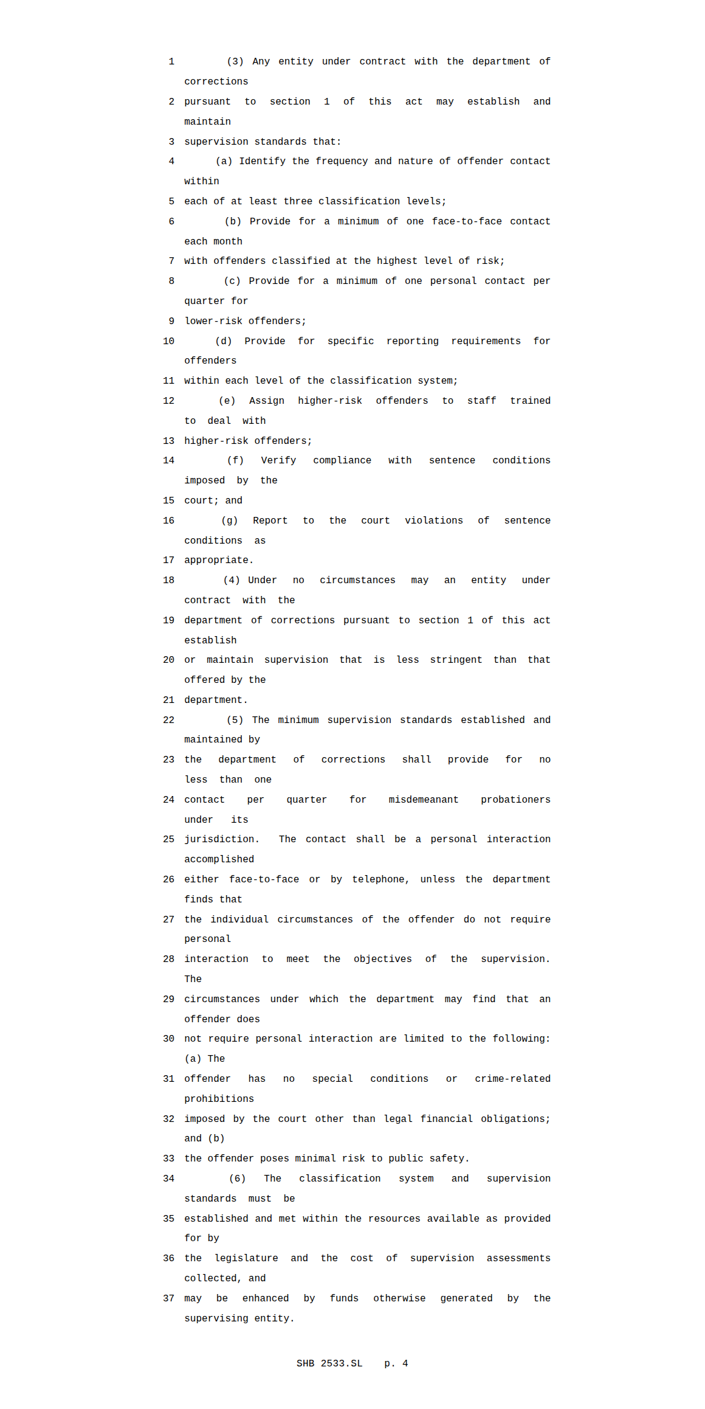(3) Any entity under contract with the department of corrections
pursuant to section 1 of this act may establish and maintain
supervision standards that:
(a) Identify the frequency and nature of offender contact within
each of at least three classification levels;
(b) Provide for a minimum of one face-to-face contact each month
with offenders classified at the highest level of risk;
(c) Provide for a minimum of one personal contact per quarter for
lower-risk offenders;
(d) Provide for specific reporting requirements for offenders
within each level of the classification system;
(e) Assign higher-risk offenders to staff trained to deal with
higher-risk offenders;
(f) Verify compliance with sentence conditions imposed by the
court; and
(g) Report to the court violations of sentence conditions as
appropriate.
(4) Under no circumstances may an entity under contract with the
department of corrections pursuant to section 1 of this act establish
or maintain supervision that is less stringent than that offered by the
department.
(5) The minimum supervision standards established and maintained by
the department of corrections shall provide for no less than one
contact per quarter for misdemeanant probationers under its
jurisdiction. The contact shall be a personal interaction accomplished
either face-to-face or by telephone, unless the department finds that
the individual circumstances of the offender do not require personal
interaction to meet the objectives of the supervision. The
circumstances under which the department may find that an offender does
not require personal interaction are limited to the following: (a) The
offender has no special conditions or crime-related prohibitions
imposed by the court other than legal financial obligations; and (b)
the offender poses minimal risk to public safety.
(6) The classification system and supervision standards must be
established and met within the resources available as provided for by
the legislature and the cost of supervision assessments collected, and
may be enhanced by funds otherwise generated by the supervising entity.
SHB 2533.SLp. 4